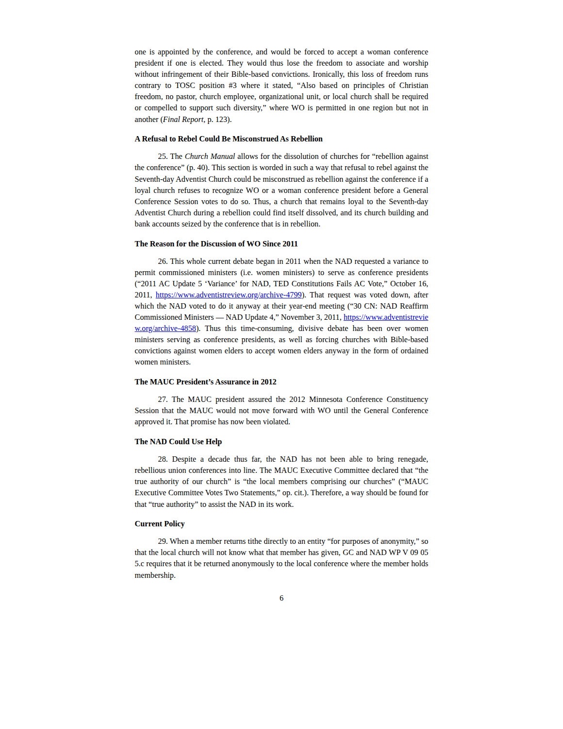one is appointed by the conference, and would be forced to accept a woman conference president if one is elected. They would thus lose the freedom to associate and worship without infringement of their Bible-based convictions. Ironically, this loss of freedom runs contrary to TOSC position #3 where it stated, “Also based on principles of Christian freedom, no pastor, church employee, organizational unit, or local church shall be required or compelled to support such diversity,” where WO is permitted in one region but not in another (Final Report, p. 123).
A Refusal to Rebel Could Be Misconstrued As Rebellion
25. The Church Manual allows for the dissolution of churches for “rebellion against the conference” (p. 40). This section is worded in such a way that refusal to rebel against the Seventh-day Adventist Church could be misconstrued as rebellion against the conference if a loyal church refuses to recognize WO or a woman conference president before a General Conference Session votes to do so. Thus, a church that remains loyal to the Seventh-day Adventist Church during a rebellion could find itself dissolved, and its church building and bank accounts seized by the conference that is in rebellion.
The Reason for the Discussion of WO Since 2011
26. This whole current debate began in 2011 when the NAD requested a variance to permit commissioned ministers (i.e. women ministers) to serve as conference presidents (“2011 AC Update 5 ‘Variance’ for NAD, TED Constitutions Fails AC Vote,” October 16, 2011, https://www.adventistreview.org/archive-4799). That request was voted down, after which the NAD voted to do it anyway at their year-end meeting (“30 CN: NAD Reaffirm Commissioned Ministers — NAD Update 4,” November 3, 2011, https://www.adventistreview.org/archive-4858). Thus this time-consuming, divisive debate has been over women ministers serving as conference presidents, as well as forcing churches with Bible-based convictions against women elders to accept women elders anyway in the form of ordained women ministers.
The MAUC President’s Assurance in 2012
27. The MAUC president assured the 2012 Minnesota Conference Constituency Session that the MAUC would not move forward with WO until the General Conference approved it. That promise has now been violated.
The NAD Could Use Help
28. Despite a decade thus far, the NAD has not been able to bring renegade, rebellious union conferences into line. The MAUC Executive Committee declared that “the true authority of our church” is “the local members comprising our churches” (“MAUC Executive Committee Votes Two Statements,” op. cit.). Therefore, a way should be found for that “true authority” to assist the NAD in its work.
Current Policy
29. When a member returns tithe directly to an entity “for purposes of anonymity,” so that the local church will not know what that member has given, GC and NAD WP V 09 05 5.c requires that it be returned anonymously to the local conference where the member holds membership.
6